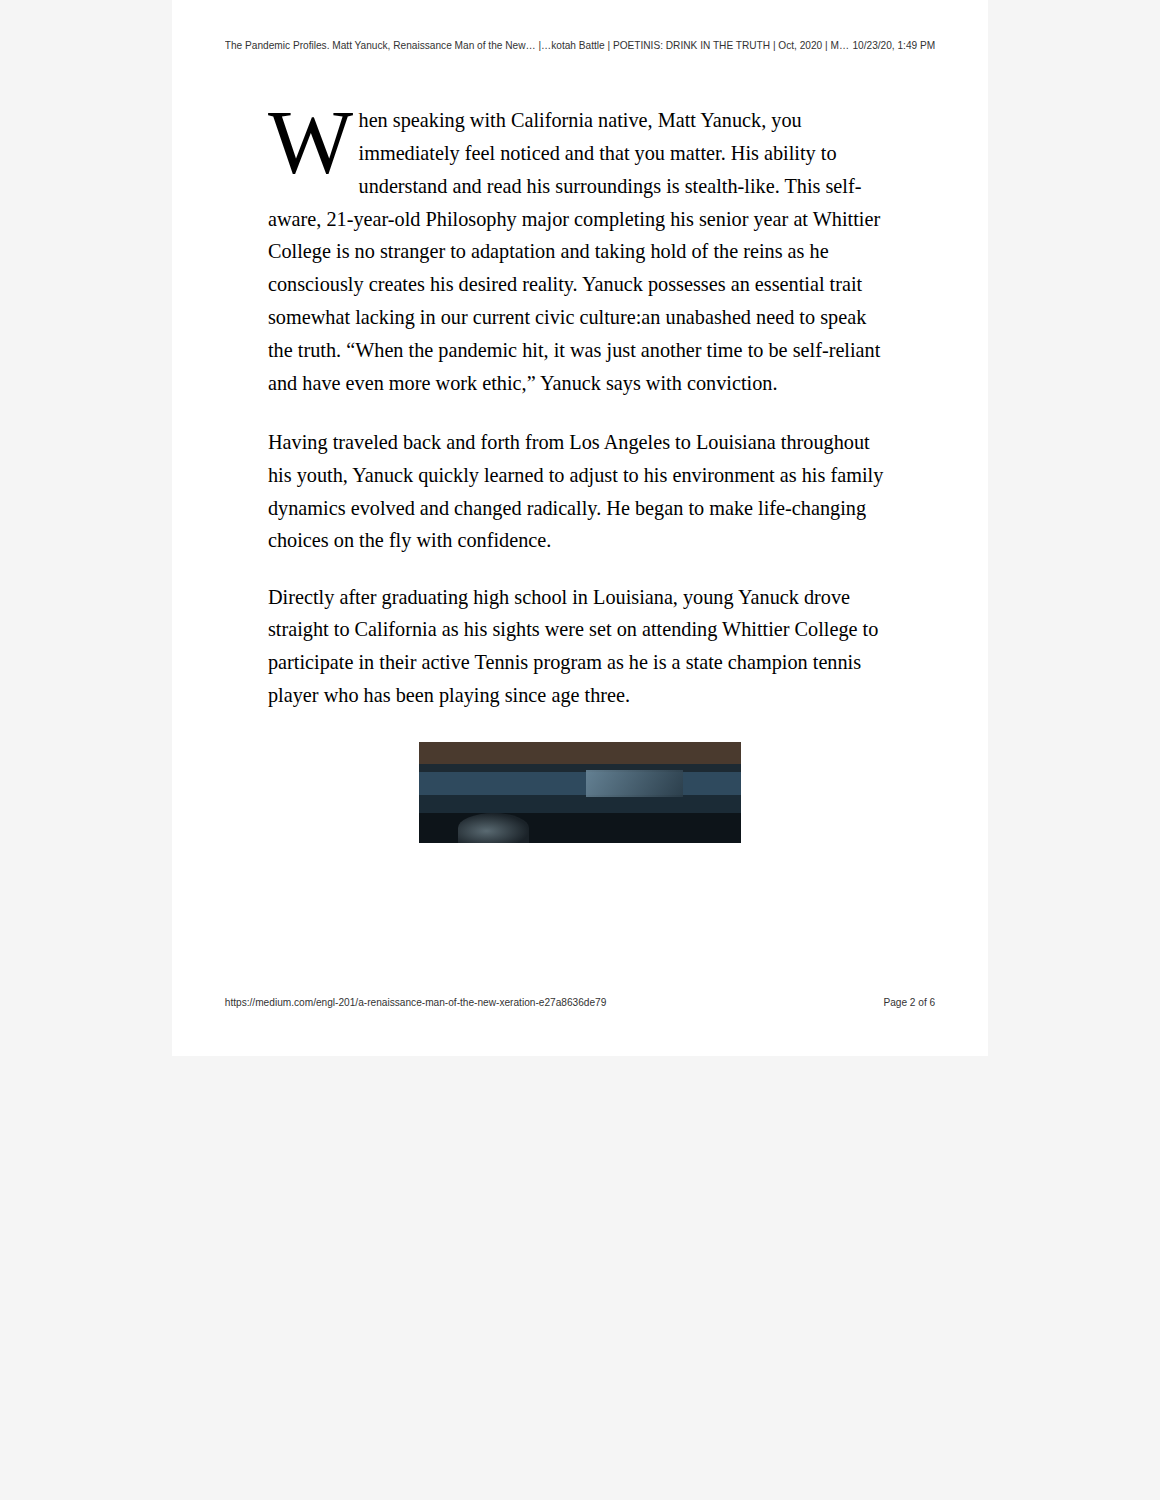The Pandemic Profiles. Matt Yanuck, Renaissance Man of the New… |…kotah Battle | POETINIS: DRINK IN THE TRUTH | Oct, 2020 | Medium 10/23/20, 1:49 PM
When speaking with California native, Matt Yanuck, you immediately feel noticed and that you matter. His ability to understand and read his surroundings is stealth-like. This self-aware, 21-year-old Philosophy major completing his senior year at Whittier College is no stranger to adaptation and taking hold of the reins as he consciously creates his desired reality. Yanuck possesses an essential trait somewhat lacking in our current civic culture:an unabashed need to speak the truth. “When the pandemic hit, it was just another time to be self-reliant and have even more work ethic,” Yanuck says with conviction.
Having traveled back and forth from Los Angeles to Louisiana throughout his youth, Yanuck quickly learned to adjust to his environment as his family dynamics evolved and changed radically. He began to make life-changing choices on the fly with confidence.
Directly after graduating high school in Louisiana, young Yanuck drove straight to California as his sights were set on attending Whittier College to participate in their active Tennis program as he is a state champion tennis player who has been playing since age three.
https://medium.com/engl-201/a-renaissance-man-of-the-new-xeration-e27a8636de79 Page 2 of 6